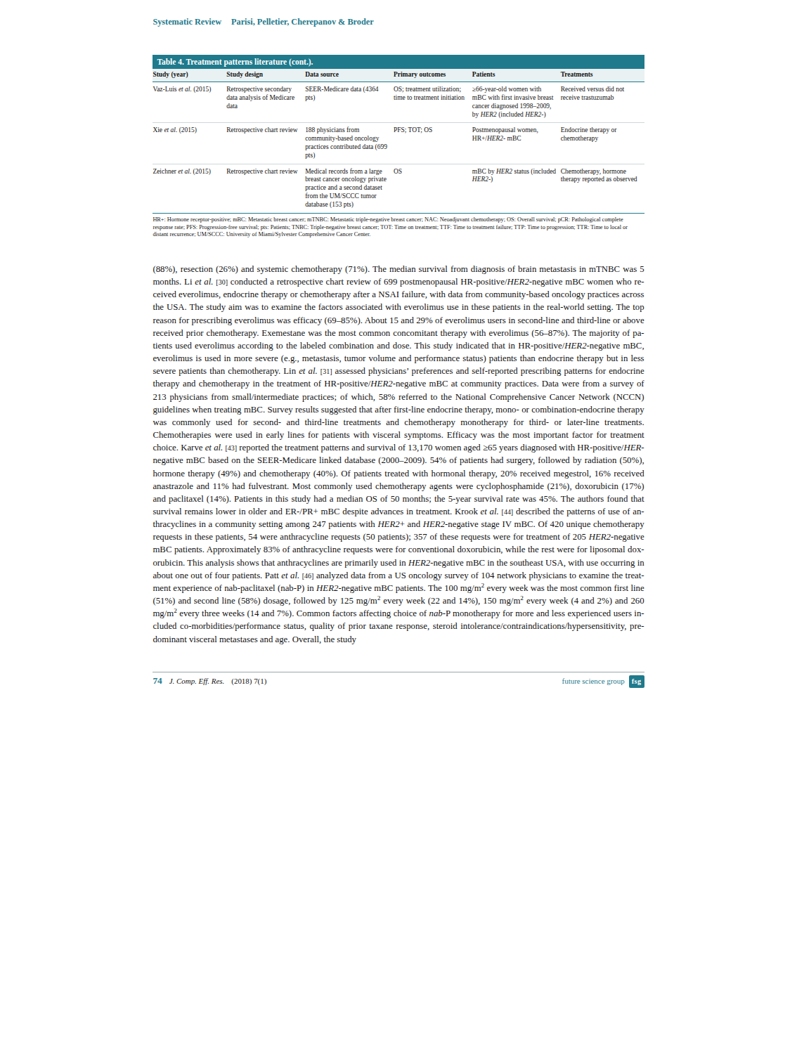Systematic Review Parisi, Pelletier, Cherepanov & Broder
Table 4. Treatment patterns literature (cont.).
| Study (year) | Study design | Data source | Primary outcomes | Patients | Treatments |
| --- | --- | --- | --- | --- | --- |
| Vaz-Luis et al. (2015) | Retrospective secondary data analysis of Medicare data | SEER-Medicare data (4364 pts) | OS; treatment utilization; time to treatment initiation | ≥66-year-old women with mBC with first invasive breast cancer diagnosed 1998–2009, by HER2 (included HER2 -) | Received versus did not receive trastuzumab |
| Xie et al. (2015) | Retrospective chart review | 188 physicians from community-based oncology practices contributed data (699 pts) | PFS; TOT; OS | Postmenopausal women, HR+/ HER2 - mBC | Endocrine therapy or chemotherapy |
| Zeichner et al. (2015) | Retrospective chart review | Medical records from a large breast cancer oncology private practice and a second dataset from the UM/SCCC tumor database (153 pts) | OS | mBC by HER2 status (included HER2 -) | Chemotherapy, hormone therapy reported as observed |
HR+: Hormone receptor-positive; mBC: Metastatic breast cancer; mTNBC: Metastatic triple-negative breast cancer; NAC: Neoadjuvant chemotherapy; OS: Overall survival; pCR: Pathological complete response rate; PFS: Progression-free survival; pts: Patients; TNBC: Triple-negative breast cancer; TOT: Time on treatment; TTF: Time to treatment failure; TTP: Time to progression; TTR: Time to local or distant recurrence; UM/SCCC: University of Miami/Sylvester Comprehensive Cancer Center.
(88%), resection (26%) and systemic chemotherapy (71%). The median survival from diagnosis of brain metastasis in mTNBC was 5 months. Li et al. [30] conducted a retrospective chart review of 699 postmenopausal HR-positive/HER2-negative mBC women who received everolimus, endocrine therapy or chemotherapy after a NSAI failure, with data from community-based oncology practices across the USA. The study aim was to examine the factors associated with everolimus use in these patients in the real-world setting. The top reason for prescribing everolimus was efficacy (69–85%). About 15 and 29% of everolimus users in second-line and third-line or above received prior chemotherapy. Exemestane was the most common concomitant therapy with everolimus (56–87%). The majority of patients used everolimus according to the labeled combination and dose. This study indicated that in HR-positive/HER2-negative mBC, everolimus is used in more severe (e.g., metastasis, tumor volume and performance status) patients than endocrine therapy but in less severe patients than chemotherapy. Lin et al. [31] assessed physicians’ preferences and self-reported prescribing patterns for endocrine therapy and chemotherapy in the treatment of HR-positive/HER2-negative mBC at community practices. Data were from a survey of 213 physicians from small/intermediate practices; of which, 58% referred to the National Comprehensive Cancer Network (NCCN) guidelines when treating mBC. Survey results suggested that after first-line endocrine therapy, mono- or combination-endocrine therapy was commonly used for second- and third-line treatments and chemotherapy monotherapy for third- or later-line treatments. Chemotherapies were used in early lines for patients with visceral symptoms. Efficacy was the most important factor for treatment choice. Karve et al. [43] reported the treatment patterns and survival of 13,170 women aged ≥65 years diagnosed with HR-positive/HER-negative mBC based on the SEER-Medicare linked database (2000–2009). 54% of patients had surgery, followed by radiation (50%), hormone therapy (49%) and chemotherapy (40%). Of patients treated with hormonal therapy, 20% received megestrol, 16% received anastrazole and 11% had fulvestrant. Most commonly used chemotherapy agents were cyclophosphamide (21%), doxorubicin (17%) and paclitaxel (14%). Patients in this study had a median OS of 50 months; the 5-year survival rate was 45%. The authors found that survival remains lower in older and ER-/PR+ mBC despite advances in treatment. Krook et al. [44] described the patterns of use of anthracyclines in a community setting among 247 patients with HER2+ and HER2-negative stage IV mBC. Of 420 unique chemotherapy requests in these patients, 54 were anthracycline requests (50 patients); 357 of these requests were for treatment of 205 HER2-negative mBC patients. Approximately 83% of anthracycline requests were for conventional doxorubicin, while the rest were for liposomal doxorubicin. This analysis shows that anthracyclines are primarily used in HER2-negative mBC in the southeast USA, with use occurring in about one out of four patients. Patt et al. [46] analyzed data from a US oncology survey of 104 network physicians to examine the treatment experience of nab-paclitaxel (nab-P) in HER2-negative mBC patients. The 100 mg/m2 every week was the most common first line (51%) and second line (58%) dosage, followed by 125 mg/m2 every week (22 and 14%), 150 mg/m2 every week (4 and 2%) and 260 mg/m2 every three weeks (14 and 7%). Common factors affecting choice of nab-P monotherapy for more and less experienced users included co-morbidities/performance status, quality of prior taxane response, steroid intolerance/contraindications/hypersensitivity, predominant visceral metastases and age. Overall, the study
74 J. Comp. Eff. Res. (2018) 7(1)
future science group fsg